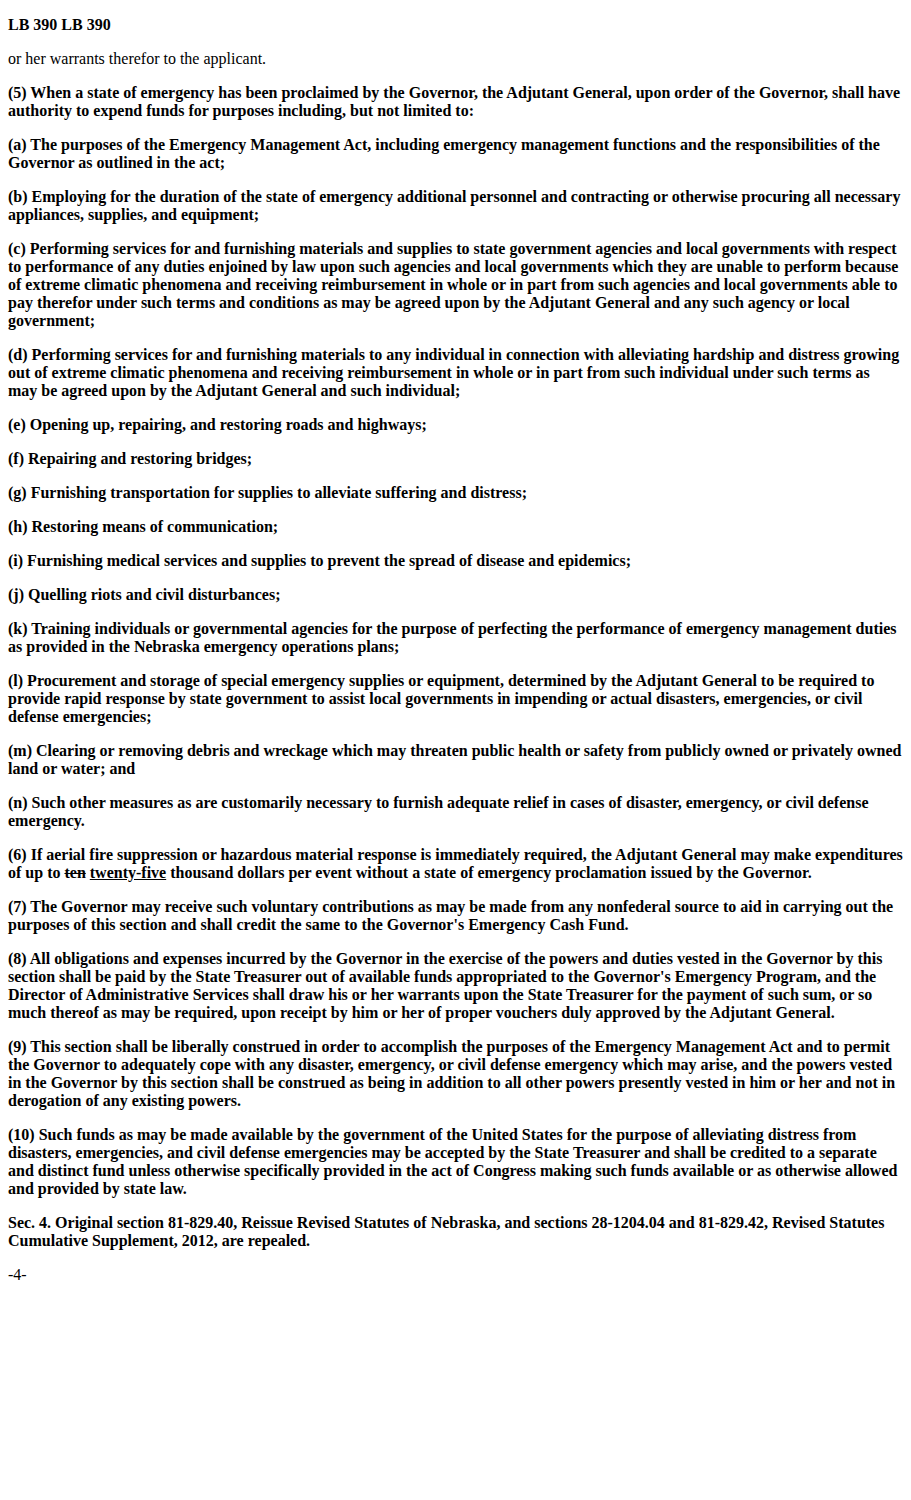LB 390 LB 390
or her warrants therefor to the applicant.
(5) When a state of emergency has been proclaimed by the Governor, the Adjutant General, upon order of the Governor, shall have authority to expend funds for purposes including, but not limited to:
(a) The purposes of the Emergency Management Act, including emergency management functions and the responsibilities of the Governor as outlined in the act;
(b) Employing for the duration of the state of emergency additional personnel and contracting or otherwise procuring all necessary appliances, supplies, and equipment;
(c) Performing services for and furnishing materials and supplies to state government agencies and local governments with respect to performance of any duties enjoined by law upon such agencies and local governments which they are unable to perform because of extreme climatic phenomena and receiving reimbursement in whole or in part from such agencies and local governments able to pay therefor under such terms and conditions as may be agreed upon by the Adjutant General and any such agency or local government;
(d) Performing services for and furnishing materials to any individual in connection with alleviating hardship and distress growing out of extreme climatic phenomena and receiving reimbursement in whole or in part from such individual under such terms as may be agreed upon by the Adjutant General and such individual;
(e) Opening up, repairing, and restoring roads and highways;
(f) Repairing and restoring bridges;
(g) Furnishing transportation for supplies to alleviate suffering and distress;
(h) Restoring means of communication;
(i) Furnishing medical services and supplies to prevent the spread of disease and epidemics;
(j) Quelling riots and civil disturbances;
(k) Training individuals or governmental agencies for the purpose of perfecting the performance of emergency management duties as provided in the Nebraska emergency operations plans;
(l) Procurement and storage of special emergency supplies or equipment, determined by the Adjutant General to be required to provide rapid response by state government to assist local governments in impending or actual disasters, emergencies, or civil defense emergencies;
(m) Clearing or removing debris and wreckage which may threaten public health or safety from publicly owned or privately owned land or water; and
(n) Such other measures as are customarily necessary to furnish adequate relief in cases of disaster, emergency, or civil defense emergency.
(6) If aerial fire suppression or hazardous material response is immediately required, the Adjutant General may make expenditures of up to ten twenty-five thousand dollars per event without a state of emergency proclamation issued by the Governor.
(7) The Governor may receive such voluntary contributions as may be made from any nonfederal source to aid in carrying out the purposes of this section and shall credit the same to the Governor's Emergency Cash Fund.
(8) All obligations and expenses incurred by the Governor in the exercise of the powers and duties vested in the Governor by this section shall be paid by the State Treasurer out of available funds appropriated to the Governor's Emergency Program, and the Director of Administrative Services shall draw his or her warrants upon the State Treasurer for the payment of such sum, or so much thereof as may be required, upon receipt by him or her of proper vouchers duly approved by the Adjutant General.
(9) This section shall be liberally construed in order to accomplish the purposes of the Emergency Management Act and to permit the Governor to adequately cope with any disaster, emergency, or civil defense emergency which may arise, and the powers vested in the Governor by this section shall be construed as being in addition to all other powers presently vested in him or her and not in derogation of any existing powers.
(10) Such funds as may be made available by the government of the United States for the purpose of alleviating distress from disasters, emergencies, and civil defense emergencies may be accepted by the State Treasurer and shall be credited to a separate and distinct fund unless otherwise specifically provided in the act of Congress making such funds available or as otherwise allowed and provided by state law.
Sec. 4. Original section 81-829.40, Reissue Revised Statutes of Nebraska, and sections 28-1204.04 and 81-829.42, Revised Statutes Cumulative Supplement, 2012, are repealed.
-4-